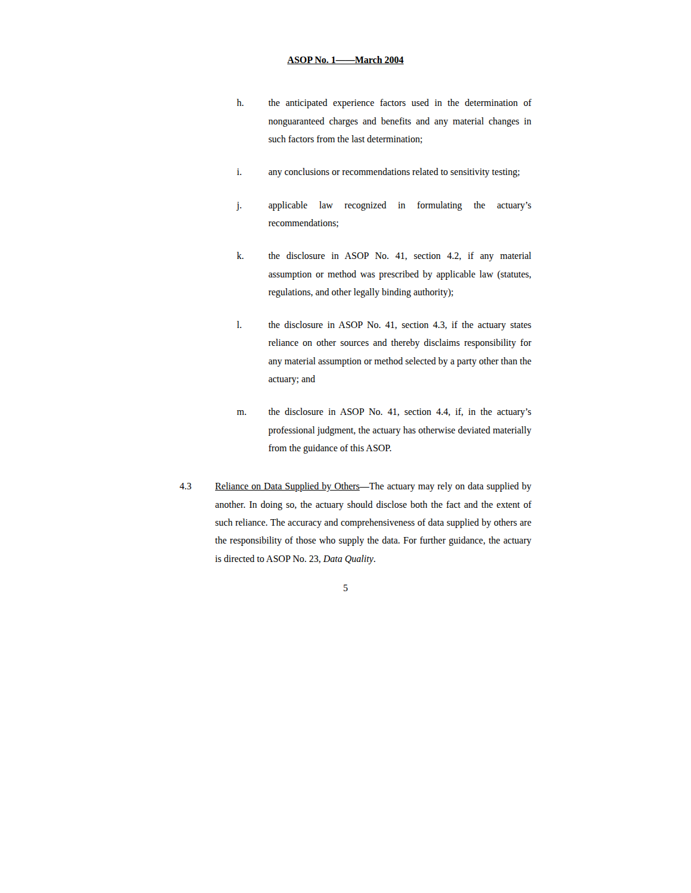ASOP No. 1——March 2004
h.
the anticipated experience factors used in the determination of nonguaranteed charges and benefits and any material changes in such factors from the last determination;
i.
any conclusions or recommendations related to sensitivity testing;
j.
applicable law recognized in formulating the actuary’s recommendations;
k.
the disclosure in ASOP No. 41, section 4.2, if any material assumption or method was prescribed by applicable law (statutes, regulations, and other legally binding authority);
l.
the disclosure in ASOP No. 41, section 4.3, if the actuary states reliance on other sources and thereby disclaims responsibility for any material assumption or method selected by a party other than the actuary; and
m.
the disclosure in ASOP No. 41, section 4.4, if, in the actuary’s professional judgment, the actuary has otherwise deviated materially from the guidance of this ASOP.
4.3
Reliance on Data Supplied by Others—The actuary may rely on data supplied by another. In doing so, the actuary should disclose both the fact and the extent of such reliance. The accuracy and comprehensiveness of data supplied by others are the responsibility of those who supply the data. For further guidance, the actuary is directed to ASOP No. 23, Data Quality.
5